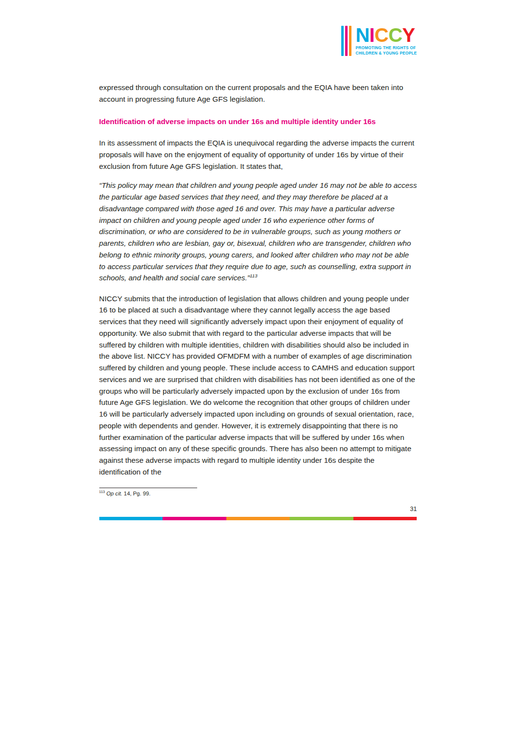NICCY
Promoting the rights of
children & young people
expressed through consultation on the current proposals and the EQIA have been taken into account in progressing future Age GFS legislation.
Identification of adverse impacts on under 16s and multiple identity under 16s
In its assessment of impacts the EQIA is unequivocal regarding the adverse impacts the current proposals will have on the enjoyment of equality of opportunity of under 16s by virtue of their exclusion from future Age GFS legislation. It states that,
“This policy may mean that children and young people aged under 16 may not be able to access the particular age based services that they need, and they may therefore be placed at a disadvantage compared with those aged 16 and over. This may have a particular adverse impact on children and young people aged under 16 who experience other forms of discrimination, or who are considered to be in vulnerable groups, such as young mothers or parents, children who are lesbian, gay or, bisexual, children who are transgender, children who belong to ethnic minority groups, young carers, and looked after children who may not be able to access particular services that they require due to age, such as counselling, extra support in schools, and health and social care services.”113
NICCY submits that the introduction of legislation that allows children and young people under 16 to be placed at such a disadvantage where they cannot legally access the age based services that they need will significantly adversely impact upon their enjoyment of equality of opportunity. We also submit that with regard to the particular adverse impacts that will be suffered by children with multiple identities, children with disabilities should also be included in the above list. NICCY has provided OFMDFM with a number of examples of age discrimination suffered by children and young people. These include access to CAMHS and education support services and we are surprised that children with disabilities has not been identified as one of the groups who will be particularly adversely impacted upon by the exclusion of under 16s from future Age GFS legislation. We do welcome the recognition that other groups of children under 16 will be particularly adversely impacted upon including on grounds of sexual orientation, race, people with dependents and gender. However, it is extremely disappointing that there is no further examination of the particular adverse impacts that will be suffered by under 16s when assessing impact on any of these specific grounds. There has also been no attempt to mitigate against these adverse impacts with regard to multiple identity under 16s despite the identification of the
113 Op cit. 14, Pg. 99.
31